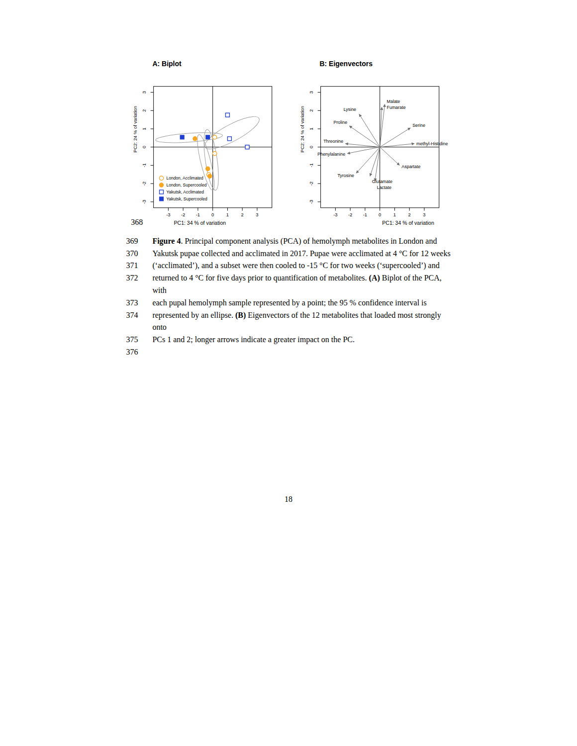A: Biplot
PC2: 24 % of variation 3 2 1 0 -1 -2 -3 -3 -2 -1 0 1 2 3 London, Acclimated London, Supercooled Yakutsk, Acclimated Yakutsk, Supercooled
B: Eigenvectors
PC2: 24 % of variation 3 2 1 0 -1 -2 -3 -3 -2 -1 0 1 2 3 Malate Fumarate Lysine Proline Serine methyl-Histidine Threonine Phenylalanine Aspartate Tyrosine Glutamate Lactate
368
PC1: 34 % of variation PC1: 34 % of variation
369
Figure 4. Principal component analysis (PCA) of hemolymph metabolites in London and
370
Yakutsk pupae collected and acclimated in 2017. Pupae were acclimated at 4 °C for 12 weeks
371
(‘acclimated’), and a subset were then cooled to -15 °C for two weeks (‘supercooled’) and
372
returned to 4 °C for five days prior to quantification of metabolites. (A) Biplot of the PCA, with
373
each pupal hemolymph sample represented by a point; the 95 % confidence interval is
374
represented by an ellipse. (B) Eigenvectors of the 12 metabolites that loaded most strongly onto
375
PCs 1 and 2; longer arrows indicate a greater impact on the PC.
376
18